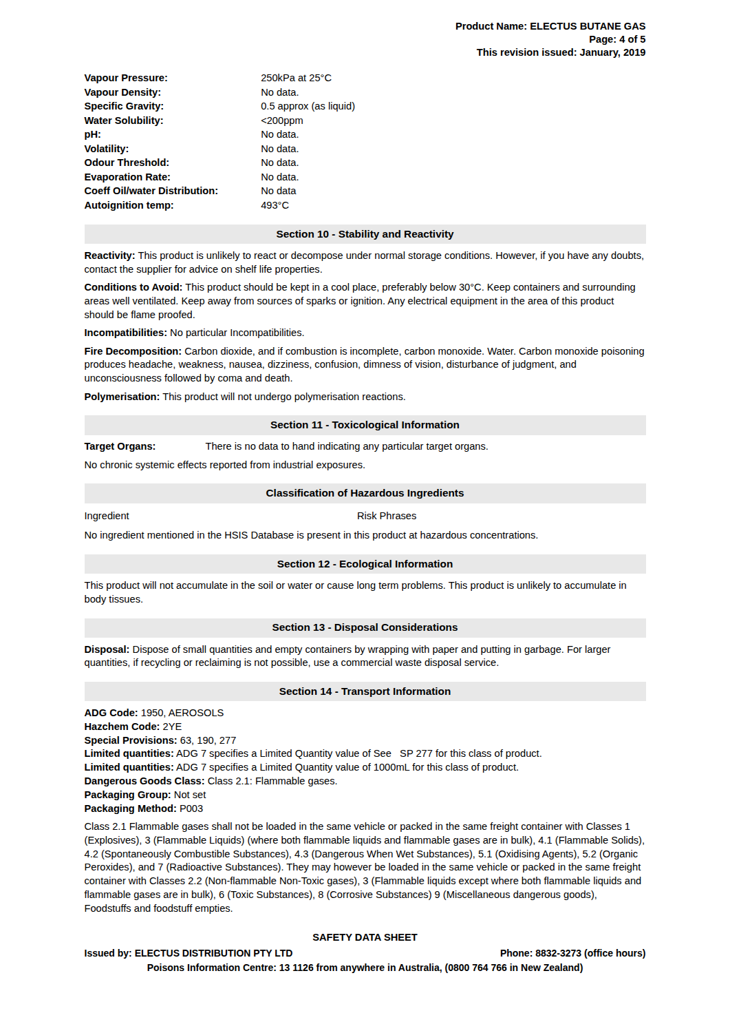Product Name: ELECTUS BUTANE GAS
Page: 4 of 5
This revision issued: January, 2019
| Vapour Pressure: | 250kPa at 25°C |
| Vapour Density: | No data. |
| Specific Gravity: | 0.5 approx (as liquid) |
| Water Solubility: | <200ppm |
| pH: | No data. |
| Volatility: | No data. |
| Odour Threshold: | No data. |
| Evaporation Rate: | No data. |
| Coeff Oil/water Distribution: | No data |
| Autoignition temp: | 493°C |
Section 10 - Stability and Reactivity
Reactivity: This product is unlikely to react or decompose under normal storage conditions. However, if you have any doubts, contact the supplier for advice on shelf life properties.
Conditions to Avoid: This product should be kept in a cool place, preferably below 30°C. Keep containers and surrounding areas well ventilated. Keep away from sources of sparks or ignition. Any electrical equipment in the area of this product should be flame proofed.
Incompatibilities: No particular Incompatibilities.
Fire Decomposition: Carbon dioxide, and if combustion is incomplete, carbon monoxide. Water. Carbon monoxide poisoning produces headache, weakness, nausea, dizziness, confusion, dimness of vision, disturbance of judgment, and unconsciousness followed by coma and death.
Polymerisation: This product will not undergo polymerisation reactions.
Section 11 - Toxicological Information
Target Organs:
There is no data to hand indicating any particular target organs.
No chronic systemic effects reported from industrial exposures.
Classification of Hazardous Ingredients
| Ingredient | Risk Phrases |
No ingredient mentioned in the HSIS Database is present in this product at hazardous concentrations.
Section 12 - Ecological Information
This product will not accumulate in the soil or water or cause long term problems. This product is unlikely to accumulate in body tissues.
Section 13 - Disposal Considerations
Disposal: Dispose of small quantities and empty containers by wrapping with paper and putting in garbage. For larger quantities, if recycling or reclaiming is not possible, use a commercial waste disposal service.
Section 14 - Transport Information
ADG Code: 1950, AEROSOLS
Hazchem Code: 2YE
Special Provisions: 63, 190, 277
Limited quantities: ADG 7 specifies a Limited Quantity value of See SP 277 for this class of product.
Limited quantities: ADG 7 specifies a Limited Quantity value of 1000mL for this class of product.
Dangerous Goods Class: Class 2.1: Flammable gases.
Packaging Group: Not set
Packaging Method: P003
Class 2.1 Flammable gases shall not be loaded in the same vehicle or packed in the same freight container with Classes 1 (Explosives), 3 (Flammable Liquids) (where both flammable liquids and flammable gases are in bulk), 4.1 (Flammable Solids), 4.2 (Spontaneously Combustible Substances), 4.3 (Dangerous When Wet Substances), 5.1 (Oxidising Agents), 5.2 (Organic Peroxides), and 7 (Radioactive Substances). They may however be loaded in the same vehicle or packed in the same freight container with Classes 2.2 (Non-flammable Non-Toxic gases), 3 (Flammable liquids except where both flammable liquids and flammable gases are in bulk), 6 (Toxic Substances), 8 (Corrosive Substances) 9 (Miscellaneous dangerous goods), Foodstuffs and foodstuff empties.
SAFETY DATA SHEET
Issued by: ELECTUS DISTRIBUTION PTY LTD Phone: 8832-3273 (office hours)
Poisons Information Centre: 13 1126 from anywhere in Australia, (0800 764 766 in New Zealand)